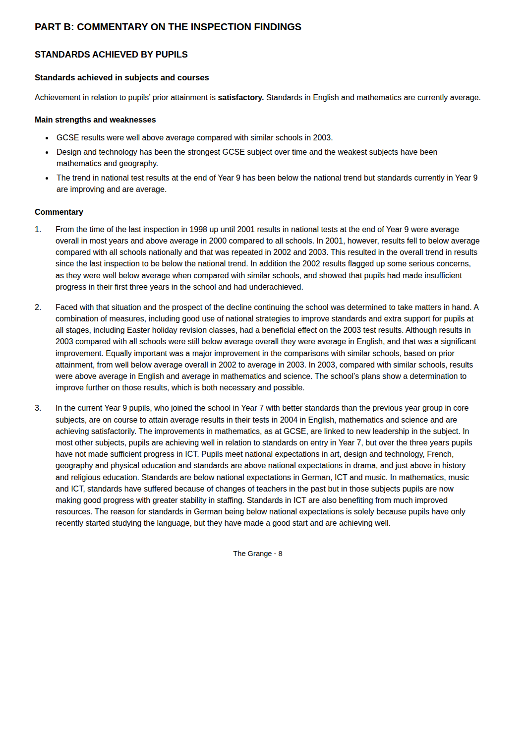PART B: COMMENTARY ON THE INSPECTION FINDINGS
STANDARDS ACHIEVED BY PUPILS
Standards achieved in subjects and courses
Achievement in relation to pupils’ prior attainment is satisfactory. Standards in English and mathematics are currently average.
Main strengths and weaknesses
GCSE results were well above average compared with similar schools in 2003.
Design and technology has been the strongest GCSE subject over time and the weakest subjects have been mathematics and geography.
The trend in national test results at the end of Year 9 has been below the national trend but standards currently in Year 9 are improving and are average.
Commentary
1.
From the time of the last inspection in 1998 up until 2001 results in national tests at the end of Year 9 were average overall in most years and above average in 2000 compared to all schools. In 2001, however, results fell to below average compared with all schools nationally and that was repeated in 2002 and 2003. This resulted in the overall trend in results since the last inspection to be below the national trend. In addition the 2002 results flagged up some serious concerns, as they were well below average when compared with similar schools, and showed that pupils had made insufficient progress in their first three years in the school and had underachieved.
2.
Faced with that situation and the prospect of the decline continuing the school was determined to take matters in hand. A combination of measures, including good use of national strategies to improve standards and extra support for pupils at all stages, including Easter holiday revision classes, had a beneficial effect on the 2003 test results. Although results in 2003 compared with all schools were still below average overall they were average in English, and that was a significant improvement. Equally important was a major improvement in the comparisons with similar schools, based on prior attainment, from well below average overall in 2002 to average in 2003. In 2003, compared with similar schools, results were above average in English and average in mathematics and science. The school’s plans show a determination to improve further on those results, which is both necessary and possible.
3.
In the current Year 9 pupils, who joined the school in Year 7 with better standards than the previous year group in core subjects, are on course to attain average results in their tests in 2004 in English, mathematics and science and are achieving satisfactorily. The improvements in mathematics, as at GCSE, are linked to new leadership in the subject. In most other subjects, pupils are achieving well in relation to standards on entry in Year 7, but over the three years pupils have not made sufficient progress in ICT. Pupils meet national expectations in art, design and technology, French, geography and physical education and standards are above national expectations in drama, and just above in history and religious education. Standards are below national expectations in German, ICT and music. In mathematics, music and ICT, standards have suffered because of changes of teachers in the past but in those subjects pupils are now making good progress with greater stability in staffing. Standards in ICT are also benefiting from much improved resources. The reason for standards in German being below national expectations is solely because pupils have only recently started studying the language, but they have made a good start and are achieving well.
The Grange - 8